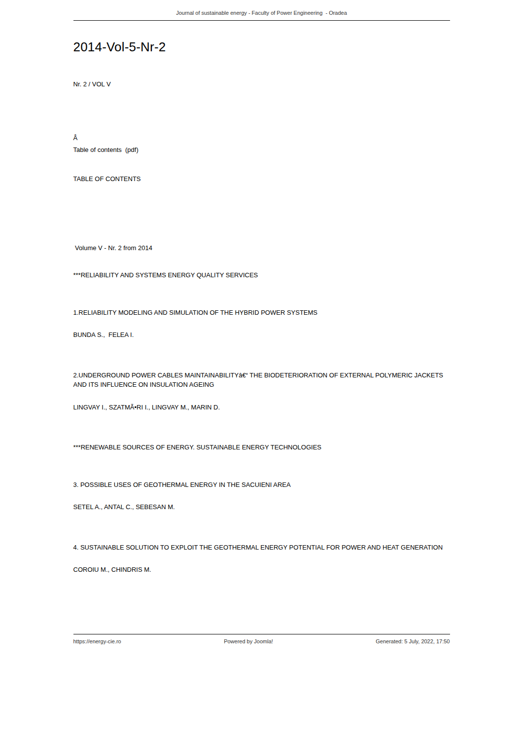Journal of sustainable energy - Faculty of Power Engineering - Oradea
2014-Vol-5-Nr-2
Nr. 2 / VOL V
Â
Table of contents (pdf)
TABLE OF CONTENTS
Volume V - Nr. 2 from 2014
***RELIABILITY AND SYSTEMS ENERGY QUALITY SERVICES
1.RELIABILITY MODELING AND SIMULATION OF THE HYBRID POWER SYSTEMS
BUNDA S., FELEA I.
2.UNDERGROUND POWER CABLES MAINTAINABILITYâ€“ THE BIODETERIORATION OF EXTERNAL POLYMERIC JACKETS AND ITS INFLUENCE ON INSULATION AGEING
LINGVAY I., SZATMÃ•RI I., LINGVAY M., MARIN D.
***RENEWABLE SOURCES OF ENERGY. SUSTAINABLE ENERGY TECHNOLOGIES
3. POSSIBLE USES OF GEOTHERMAL ENERGY IN THE SACUIENI AREA
SETEL A., ANTAL C., SEBESAN M.
4. SUSTAINABLE SOLUTION TO EXPLOIT THE GEOTHERMAL ENERGY POTENTIAL FOR POWER AND HEAT GENERATION
COROIU M., CHINDRIS M.
https://energy-cie.ro
Powered by Joomla!
Generated: 5 July, 2022, 17:50